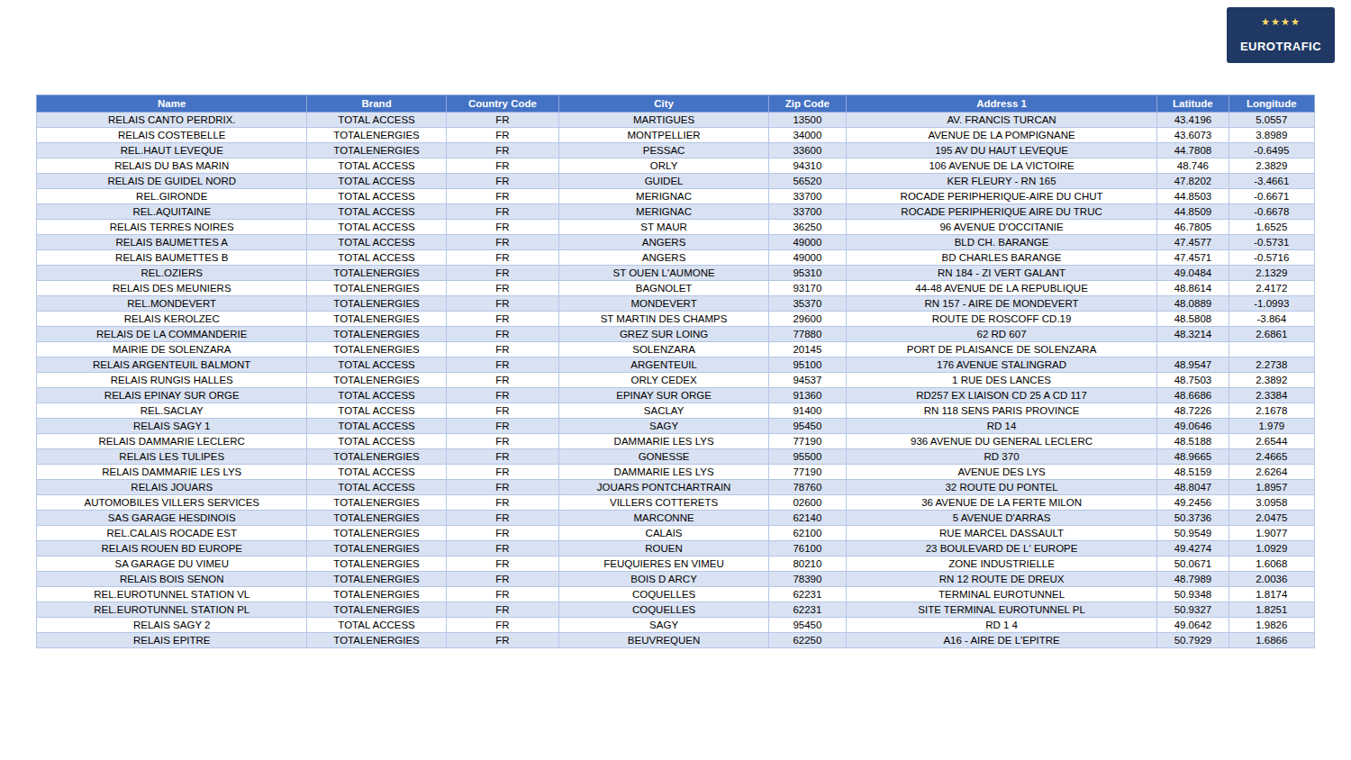★★★★
EUROTRAFIC
| Name | Brand | Country Code | City | Zip Code | Address 1 | Latitude | Longitude |
| --- | --- | --- | --- | --- | --- | --- | --- |
| RELAIS CANTO PERDRIX. | TOTAL ACCESS | FR | MARTIGUES | 13500 | AV. FRANCIS TURCAN | 43.4196 | 5.0557 |
| RELAIS COSTEBELLE | TOTALENERGIES | FR | MONTPELLIER | 34000 | AVENUE DE LA POMPIGNANE | 43.6073 | 3.8989 |
| REL.HAUT LEVEQUE | TOTALENERGIES | FR | PESSAC | 33600 | 195 AV DU HAUT LEVEQUE | 44.7808 | -0.6495 |
| RELAIS DU BAS MARIN | TOTAL ACCESS | FR | ORLY | 94310 | 106 AVENUE DE LA VICTOIRE | 48.746 | 2.3829 |
| RELAIS DE GUIDEL NORD | TOTAL ACCESS | FR | GUIDEL | 56520 | KER FLEURY - RN 165 | 47.8202 | -3.4661 |
| REL.GIRONDE | TOTAL ACCESS | FR | MERIGNAC | 33700 | ROCADE PERIPHERIQUE-AIRE DU CHUT | 44.8503 | -0.6671 |
| REL.AQUITAINE | TOTAL ACCESS | FR | MERIGNAC | 33700 | ROCADE PERIPHERIQUE AIRE DU TRUC | 44.8509 | -0.6678 |
| RELAIS TERRES NOIRES | TOTAL ACCESS | FR | ST MAUR | 36250 | 96 AVENUE D'OCCITANIE | 46.7805 | 1.6525 |
| RELAIS BAUMETTES A | TOTAL ACCESS | FR | ANGERS | 49000 | BLD CH. BARANGE | 47.4577 | -0.5731 |
| RELAIS BAUMETTES B | TOTAL ACCESS | FR | ANGERS | 49000 | BD CHARLES BARANGE | 47.4571 | -0.5716 |
| REL.OZIERS | TOTALENERGIES | FR | ST OUEN L'AUMONE | 95310 | RN 184 - ZI VERT GALANT | 49.0484 | 2.1329 |
| RELAIS DES MEUNIERS | TOTALENERGIES | FR | BAGNOLET | 93170 | 44-48 AVENUE DE LA REPUBLIQUE | 48.8614 | 2.4172 |
| REL.MONDEVERT | TOTALENERGIES | FR | MONDEVERT | 35370 | RN 157 - AIRE DE MONDEVERT | 48.0889 | -1.0993 |
| RELAIS KEROLZEC | TOTALENERGIES | FR | ST MARTIN DES CHAMPS | 29600 | ROUTE DE ROSCOFF CD.19 | 48.5808 | -3.864 |
| RELAIS DE LA COMMANDERIE | TOTALENERGIES | FR | GREZ SUR LOING | 77880 | 62 RD 607 | 48.3214 | 2.6861 |
| MAIRIE DE SOLENZARA | TOTALENERGIES | FR | SOLENZARA | 20145 | PORT DE PLAISANCE DE SOLENZARA | | |
| RELAIS ARGENTEUIL BALMONT | TOTAL ACCESS | FR | ARGENTEUIL | 95100 | 176 AVENUE STALINGRAD | 48.9547 | 2.2738 |
| RELAIS RUNGIS HALLES | TOTALENERGIES | FR | ORLY CEDEX | 94537 | 1 RUE DES LANCES | 48.7503 | 2.3892 |
| RELAIS EPINAY SUR ORGE | TOTAL ACCESS | FR | EPINAY SUR ORGE | 91360 | RD257 EX LIAISON CD 25 A CD 117 | 48.6686 | 2.3384 |
| REL.SACLAY | TOTAL ACCESS | FR | SACLAY | 91400 | RN 118 SENS PARIS PROVINCE | 48.7226 | 2.1678 |
| RELAIS SAGY 1 | TOTAL ACCESS | FR | SAGY | 95450 | RD 14 | 49.0646 | 1.979 |
| RELAIS DAMMARIE LECLERC | TOTAL ACCESS | FR | DAMMARIE LES LYS | 77190 | 936 AVENUE DU GENERAL LECLERC | 48.5188 | 2.6544 |
| RELAIS LES TULIPES | TOTALENERGIES | FR | GONESSE | 95500 | RD 370 | 48.9665 | 2.4665 |
| RELAIS DAMMARIE LES LYS | TOTAL ACCESS | FR | DAMMARIE LES LYS | 77190 | AVENUE DES LYS | 48.5159 | 2.6264 |
| RELAIS JOUARS | TOTAL ACCESS | FR | JOUARS PONTCHARTRAIN | 78760 | 32 ROUTE DU PONTEL | 48.8047 | 1.8957 |
| AUTOMOBILES VILLERS SERVICES | TOTALENERGIES | FR | VILLERS COTTERETS | 02600 | 36 AVENUE DE LA FERTE MILON | 49.2456 | 3.0958 |
| SAS GARAGE HESDINOIS | TOTALENERGIES | FR | MARCONNE | 62140 | 5 AVENUE D'ARRAS | 50.3736 | 2.0475 |
| REL.CALAIS ROCADE EST | TOTALENERGIES | FR | CALAIS | 62100 | RUE MARCEL DASSAULT | 50.9549 | 1.9077 |
| RELAIS ROUEN BD EUROPE | TOTALENERGIES | FR | ROUEN | 76100 | 23 BOULEVARD DE L' EUROPE | 49.4274 | 1.0929 |
| SA GARAGE DU VIMEU | TOTALENERGIES | FR | FEUQUIERES EN VIMEU | 80210 | ZONE INDUSTRIELLE | 50.0671 | 1.6068 |
| RELAIS BOIS SENON | TOTALENERGIES | FR | BOIS D ARCY | 78390 | RN 12 ROUTE DE DREUX | 48.7989 | 2.0036 |
| REL.EUROTUNNEL STATION VL | TOTALENERGIES | FR | COQUELLES | 62231 | TERMINAL EUROTUNNEL | 50.9348 | 1.8174 |
| REL.EUROTUNNEL STATION PL | TOTALENERGIES | FR | COQUELLES | 62231 | SITE TERMINAL EUROTUNNEL PL | 50.9327 | 1.8251 |
| RELAIS SAGY 2 | TOTAL ACCESS | FR | SAGY | 95450 | RD 1 4 | 49.0642 | 1.9826 |
| RELAIS EPITRE | TOTALENERGIES | FR | BEUVREQUEN | 62250 | A16 - AIRE DE L'EPITRE | 50.7929 | 1.6866 |